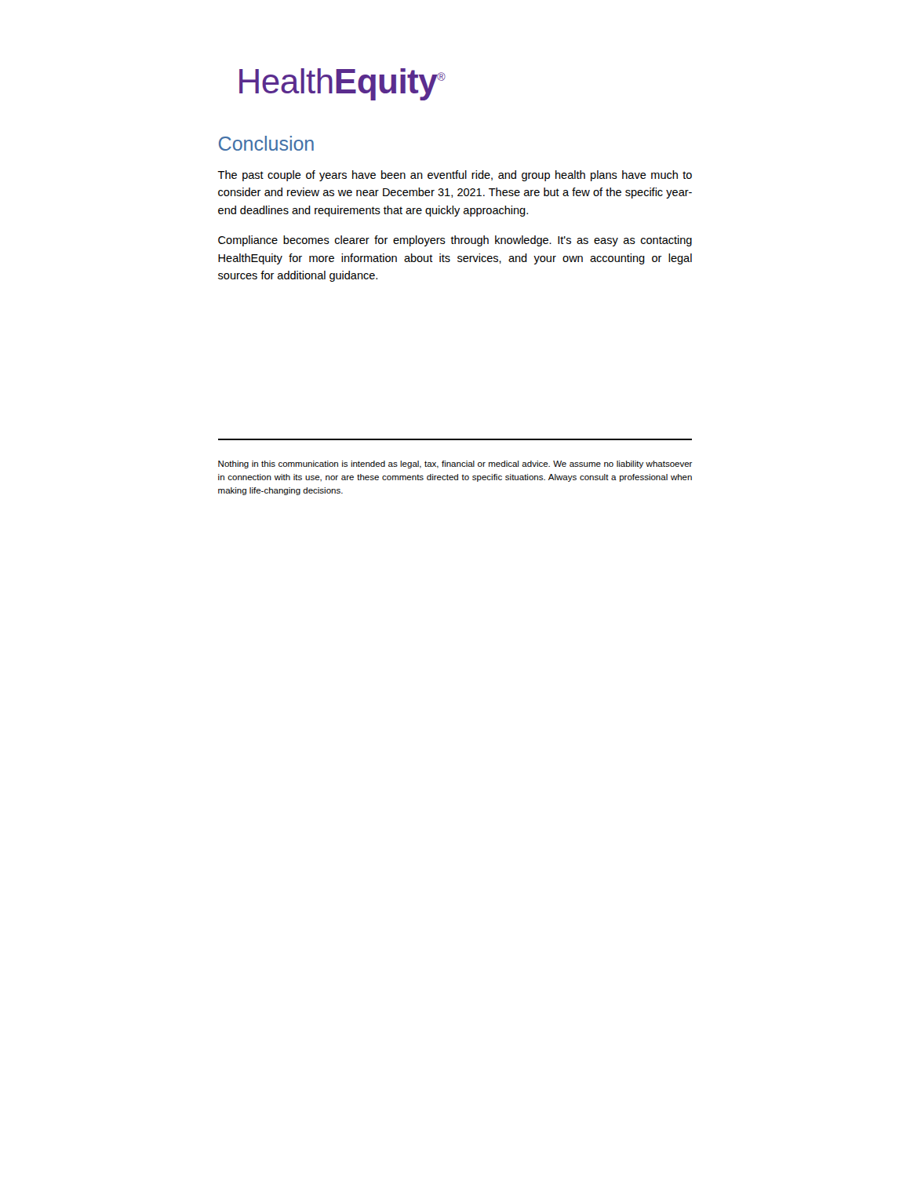HealthEquity®
Conclusion
The past couple of years have been an eventful ride, and group health plans have much to consider and review as we near December 31, 2021. These are but a few of the specific year-end deadlines and requirements that are quickly approaching.
Compliance becomes clearer for employers through knowledge. It's as easy as contacting HealthEquity for more information about its services, and your own accounting or legal sources for additional guidance.
Nothing in this communication is intended as legal, tax, financial or medical advice. We assume no liability whatsoever in connection with its use, nor are these comments directed to specific situations. Always consult a professional when making life-changing decisions.